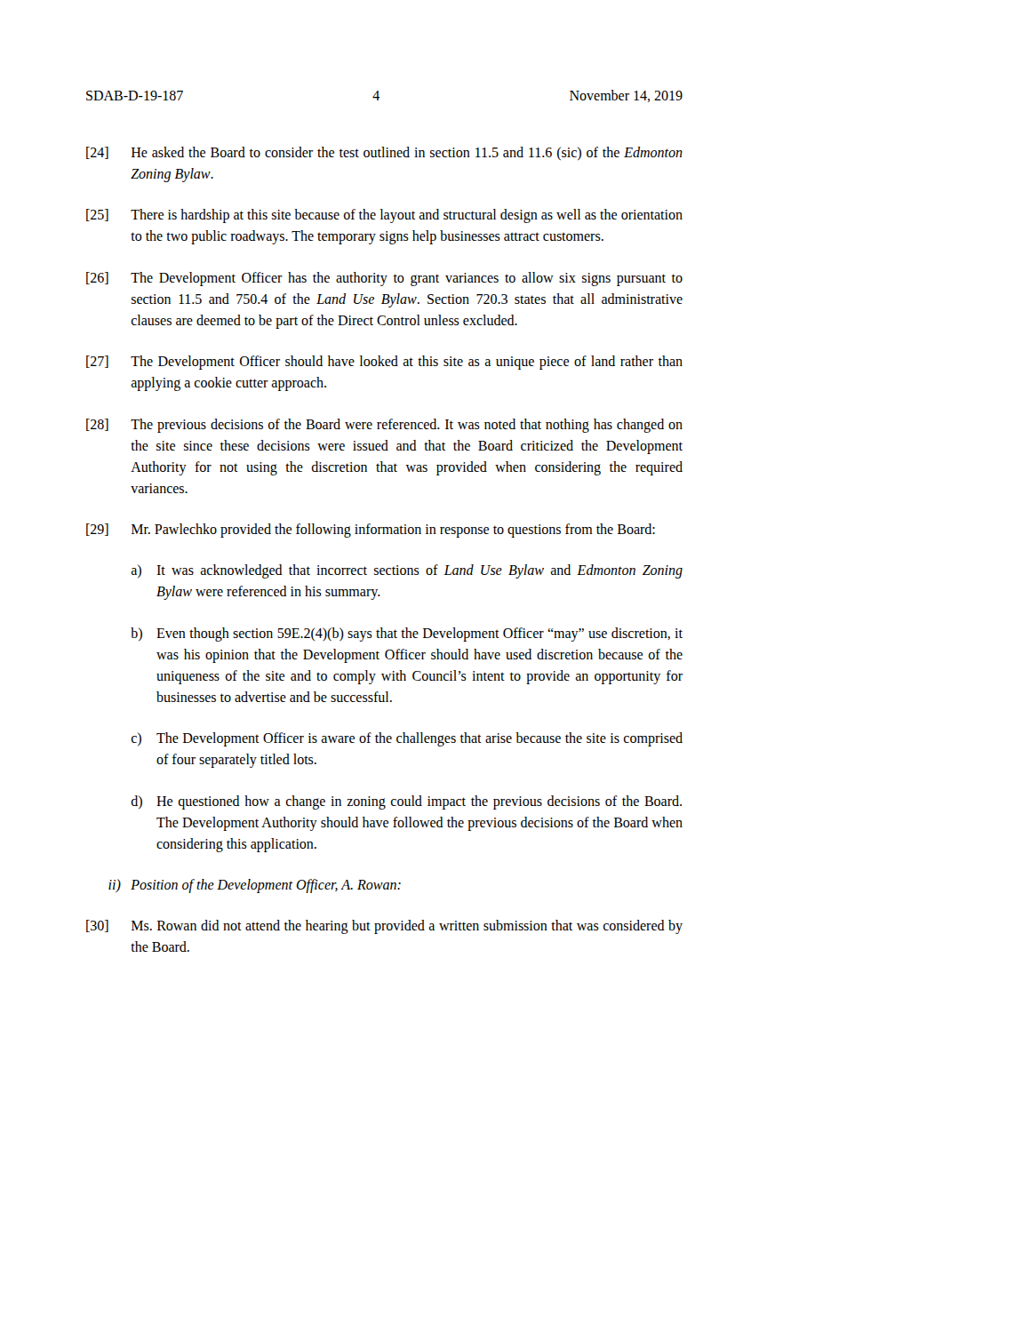SDAB-D-19-187 4 November 14, 2019
[24]
He asked the Board to consider the test outlined in section 11.5 and 11.6 (sic) of the Edmonton Zoning Bylaw.
[25]
There is hardship at this site because of the layout and structural design as well as the orientation to the two public roadways. The temporary signs help businesses attract customers.
[26]
The Development Officer has the authority to grant variances to allow six signs pursuant to section 11.5 and 750.4 of the Land Use Bylaw. Section 720.3 states that all administrative clauses are deemed to be part of the Direct Control unless excluded.
[27]
The Development Officer should have looked at this site as a unique piece of land rather than applying a cookie cutter approach.
[28]
The previous decisions of the Board were referenced. It was noted that nothing has changed on the site since these decisions were issued and that the Board criticized the Development Authority for not using the discretion that was provided when considering the required variances.
[29]
Mr. Pawlechko provided the following information in response to questions from the Board:
a)
It was acknowledged that incorrect sections of Land Use Bylaw and Edmonton Zoning Bylaw were referenced in his summary.
b)
Even though section 59E.2(4)(b) says that the Development Officer “may” use discretion, it was his opinion that the Development Officer should have used discretion because of the uniqueness of the site and to comply with Council’s intent to provide an opportunity for businesses to advertise and be successful.
c)
The Development Officer is aware of the challenges that arise because the site is comprised of four separately titled lots.
d)
He questioned how a change in zoning could impact the previous decisions of the Board. The Development Authority should have followed the previous decisions of the Board when considering this application.
ii)
Position of the Development Officer, A. Rowan:
[30]
Ms. Rowan did not attend the hearing but provided a written submission that was considered by the Board.